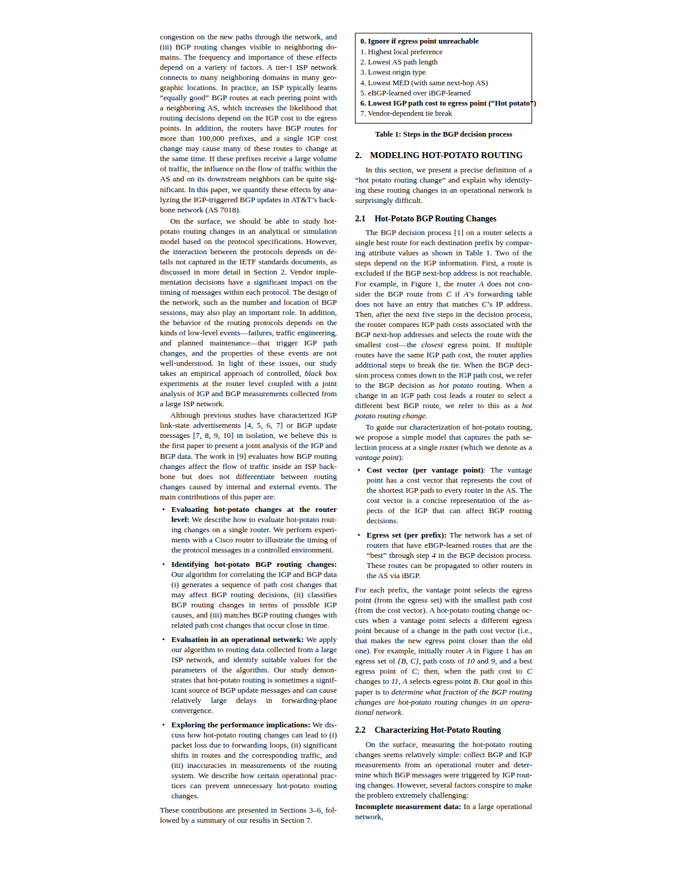congestion on the new paths through the network, and (iii) BGP routing changes visible to neighboring domains. The frequency and importance of these effects depend on a variety of factors. A tier-1 ISP network connects to many neighboring domains in many geographic locations. In practice, an ISP typically learns “equally good” BGP routes at each peering point with a neighboring AS, which increases the likelihood that routing decisions depend on the IGP cost to the egress points. In addition, the routers have BGP routes for more than 100,000 prefixes, and a single IGP cost change may cause many of these routes to change at the same time. If these prefixes receive a large volume of traffic, the influence on the flow of traffic within the AS and on its downstream neighbors can be quite significant. In this paper, we quantify these effects by analyzing the IGP-triggered BGP updates in AT&T’s backbone network (AS 7018).
On the surface, we should be able to study hot-potato routing changes in an analytical or simulation model based on the protocol specifications. However, the interaction between the protocols depends on details not captured in the IETF standards documents, as discussed in more detail in Section 2. Vendor implementation decisions have a significant impact on the timing of messages within each protocol. The design of the network, such as the number and location of BGP sessions, may also play an important role. In addition, the behavior of the routing protocols depends on the kinds of low-level events—failures, traffic engineering, and planned maintenance—that trigger IGP path changes, and the properties of these events are not well-understood. In light of these issues, our study takes an empirical approach of controlled, black box experiments at the router level coupled with a joint analysis of IGP and BGP measurements collected from a large ISP network.
Although previous studies have characterized IGP link-state advertisements [4, 5, 6, 7] or BGP update messages [7, 8, 9, 10] in isolation, we believe this is the first paper to present a joint analysis of the IGP and BGP data. The work in [9] evaluates how BGP routing changes affect the flow of traffic inside an ISP backbone but does not differentiate between routing changes caused by internal and external events. The main contributions of this paper are:
Evaluating hot-potato changes at the router level: We describe how to evaluate hot-potato routing changes on a single router. We perform experiments with a Cisco router to illustrate the timing of the protocol messages in a controlled environment.
Identifying hot-potato BGP routing changes: Our algorithm for correlating the IGP and BGP data (i) generates a sequence of path cost changes that may affect BGP routing decisions, (ii) classifies BGP routing changes in terms of possible IGP causes, and (iii) matches BGP routing changes with related path cost changes that occur close in time.
Evaluation in an operational network: We apply our algorithm to routing data collected from a large ISP network, and identify suitable values for the parameters of the algorithm. Our study demonstrates that hot-potato routing is sometimes a significant source of BGP update messages and can cause relatively large delays in forwarding-plane convergence.
Exploring the performance implications: We discuss how hot-potato routing changes can lead to (i) packet loss due to forwarding loops, (ii) significant shifts in routes and the corresponding traffic, and (iii) inaccuracies in measurements of the routing system. We describe how certain operational practices can prevent unnecessary hot-potato routing changes.
These contributions are presented in Sections 3–6, followed by a summary of our results in Section 7.
0. Ignore if egress point unreachable
1. Highest local preference
2. Lowest AS path length
3. Lowest origin type
4. Lowest MED (with same next-hop AS)
5. eBGP-learned over iBGP-learned
6. Lowest IGP path cost to egress point (“Hot potato”)
7. Vendor-dependent tie break
Table 1: Steps in the BGP decision process
2. MODELING HOT-POTATO ROUTING
In this section, we present a precise definition of a “hot potato routing change” and explain why identifying these routing changes in an operational network is surprisingly difficult.
2.1 Hot-Potato BGP Routing Changes
The BGP decision process [1] on a router selects a single best route for each destination prefix by comparing attribute values as shown in Table 1. Two of the steps depend on the IGP information. First, a route is excluded if the BGP next-hop address is not reachable. For example, in Figure 1, the router A does not consider the BGP route from C if A’s forwarding table does not have an entry that matches C’s IP address. Then, after the next five steps in the decision process, the router compares IGP path costs associated with the BGP next-hop addresses and selects the route with the smallest cost—the closest egress point. If multiple routes have the same IGP path cost, the router applies additional steps to break the tie. When the BGP decision process comes down to the IGP path cost, we refer to the BGP decision as hot potato routing. When a change in an IGP path cost leads a router to select a different best BGP route, we refer to this as a hot potato routing change.
To guide our characterization of hot-potato routing, we propose a simple model that captures the path selection process at a single router (which we denote as a vantage point):
Cost vector (per vantage point): The vantage point has a cost vector that represents the cost of the shortest IGP path to every router in the AS. The cost vector is a concise representation of the aspects of the IGP that can affect BGP routing decisions.
Egress set (per prefix): The network has a set of routers that have eBGP-learned routes that are the “best” through step 4 in the BGP decision process. These routes can be propagated to other routers in the AS via iBGP.
For each prefix, the vantage point selects the egress point (from the egress set) with the smallest path cost (from the cost vector). A hot-potato routing change occurs when a vantage point selects a different egress point because of a change in the path cost vector (i.e., that makes the new egress point closer than the old one). For example, initially router A in Figure 1 has an egress set of {B, C}, path costs of 10 and 9, and a best egress point of C; then, when the path cost to C changes to 11, A selects egress point B. Our goal in this paper is to determine what fraction of the BGP routing changes are hot-potato routing changes in an operational network.
2.2 Characterizing Hot-Potato Routing
On the surface, measuring the hot-potato routing changes seems relatively simple: collect BGP and IGP measurements from an operational router and determine which BGP messages were triggered by IGP routing changes. However, several factors conspire to make the problem extremely challenging:
Incomplete measurement data: In a large operational network,